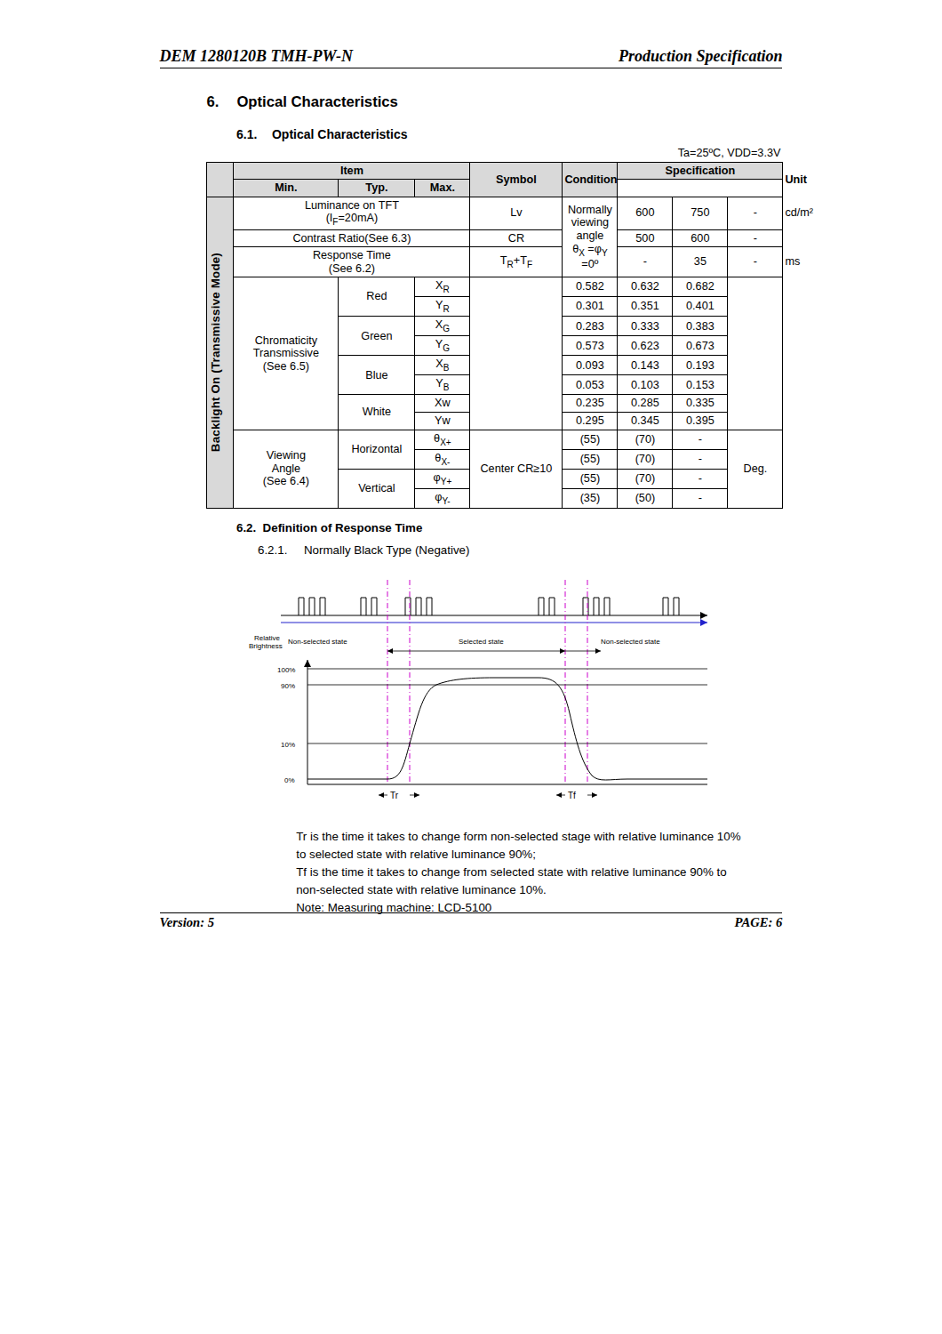DEM 1280120B TMH-PW-N
Production Specification
6. Optical Characteristics
6.1. Optical Characteristics
Ta=25ºC, VDD=3.3V
| | Item | Symbol | Condition | Specification | Unit |
| --- | --- | --- | --- | --- | --- |
| Min. | Typ. | Max. |
| Backlight On (Transmissive Mode) | Luminance on TFT (I F =20mA) | Lv | Normally viewing angle θ X =φ Y =0º | 600 | 750 | - | cd/m² |
| Contrast Ratio(See 6.3) | CR | 500 | 600 | - | |
| Response Time (See 6.2) | T R +T F | - | 35 | - | ms |
| Chromaticity Transmissive (See 6.5) | Red | X R | | 0.582 | 0.632 | 0.682 | |
| Y R | 0.301 | 0.351 | 0.401 |
| Green | X G | 0.283 | 0.333 | 0.383 |
| Y G | 0.573 | 0.623 | 0.673 |
| Blue | X B | 0.093 | 0.143 | 0.193 |
| Y B | 0.053 | 0.103 | 0.153 |
| White | Xw | 0.235 | 0.285 | 0.335 |
| Yw | 0.295 | 0.345 | 0.395 |
| Viewing Angle (See 6.4) | Horizontal | θ X+ | Center CR≥10 | (55) | (70) | - | Deg. |
| θ X- | (55) | (70) | - |
| Vertical | φ Y+ | (55) | (70) | - |
| φ Y- | (35) | (50) | - |
6.2. Definition of Response Time
6.2.1. Normally Black Type (Negative)
Non-selected state Selected state Non-selected state Relative Brightness 100% 90% 10% 0% Tr Tf
Tr is the time it takes to change form non-selected stage with relative luminance 10%
to selected state with relative luminance 90%;
Tf is the time it takes to change from selected state with relative luminance 90% to
non-selected state with relative luminance 10%.
Note: Measuring machine: LCD-5100
Version: 5
PAGE: 6